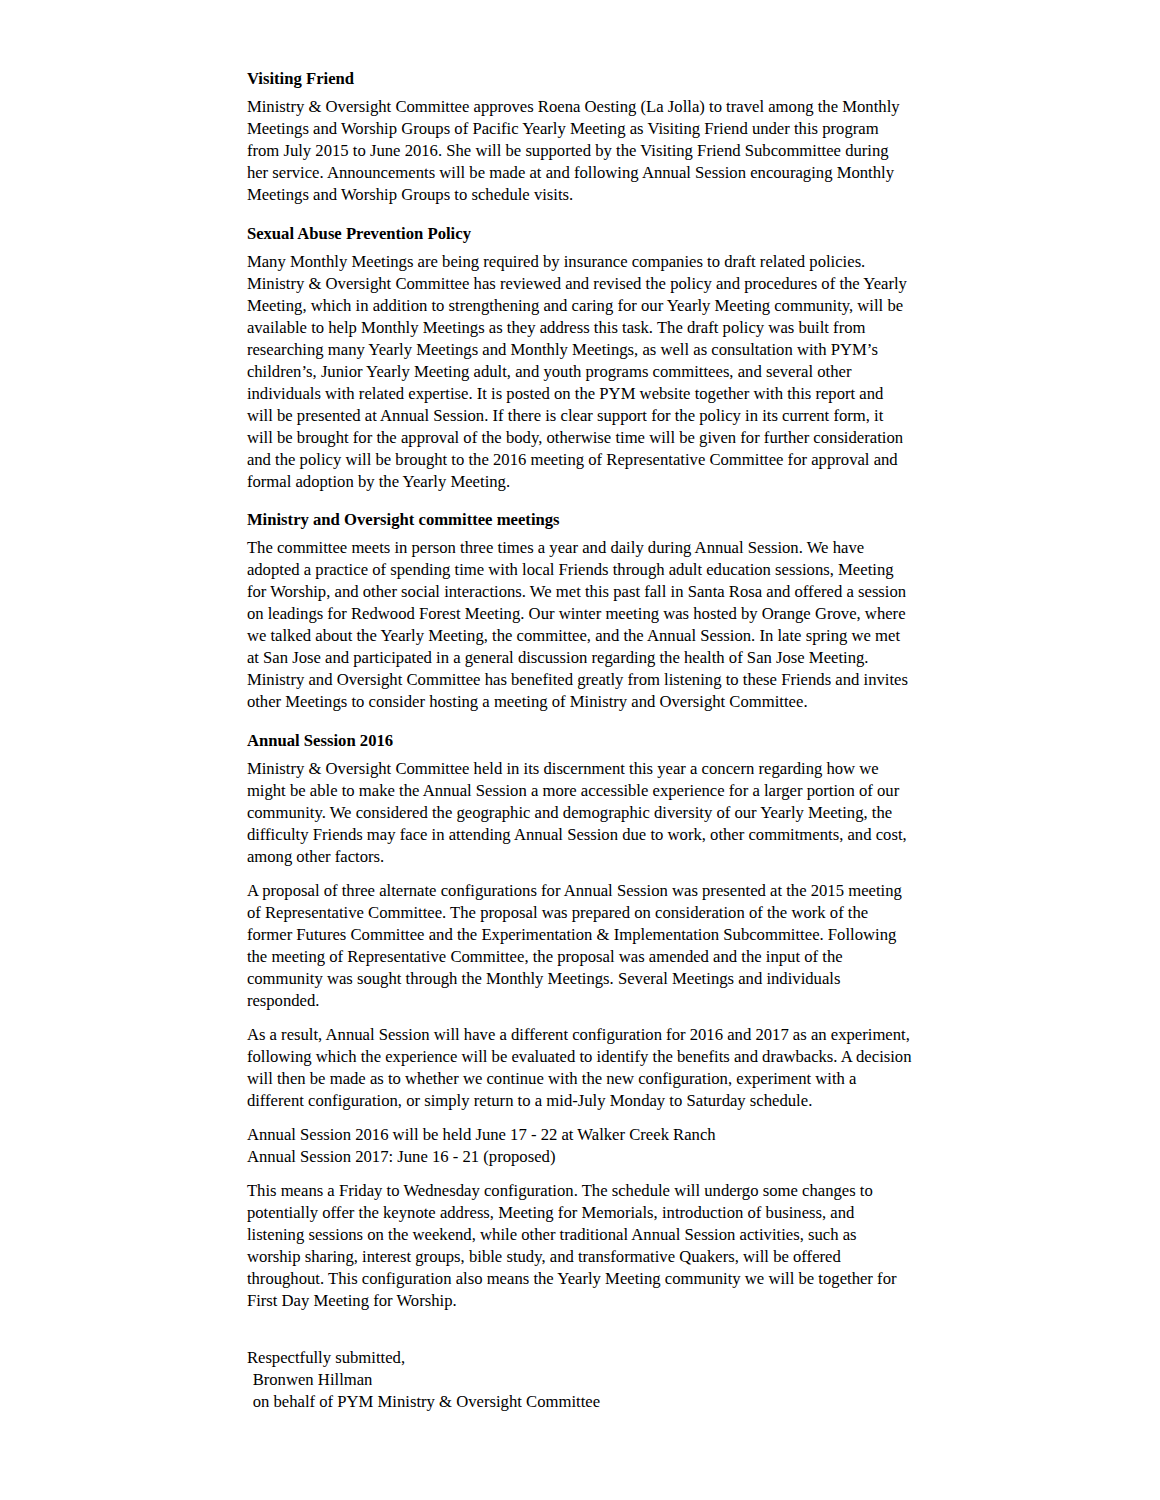Visiting Friend
Ministry & Oversight Committee approves Roena Oesting (La Jolla) to travel among the Monthly Meetings and Worship Groups of Pacific Yearly Meeting as Visiting Friend under this program from July 2015 to June 2016. She will be supported by the Visiting Friend Subcommittee during her service. Announcements will be made at and following Annual Session encouraging Monthly Meetings and Worship Groups to schedule visits.
Sexual Abuse Prevention Policy
Many Monthly Meetings are being required by insurance companies to draft related policies. Ministry & Oversight Committee has reviewed and revised the policy and procedures of the Yearly Meeting, which in addition to strengthening and caring for our Yearly Meeting community, will be available to help Monthly Meetings as they address this task. The draft policy was built from researching many Yearly Meetings and Monthly Meetings, as well as consultation with PYM’s children’s, Junior Yearly Meeting adult, and youth programs committees, and several other individuals with related expertise. It is posted on the PYM website together with this report and will be presented at Annual Session. If there is clear support for the policy in its current form, it will be brought for the approval of the body, otherwise time will be given for further consideration and the policy will be brought to the 2016 meeting of Representative Committee for approval and formal adoption by the Yearly Meeting.
Ministry and Oversight committee meetings
The committee meets in person three times a year and daily during Annual Session. We have adopted a practice of spending time with local Friends through adult education sessions, Meeting for Worship, and other social interactions. We met this past fall in Santa Rosa and offered a session on leadings for Redwood Forest Meeting. Our winter meeting was hosted by Orange Grove, where we talked about the Yearly Meeting, the committee, and the Annual Session. In late spring we met at San Jose and participated in a general discussion regarding the health of San Jose Meeting. Ministry and Oversight Committee has benefited greatly from listening to these Friends and invites other Meetings to consider hosting a meeting of Ministry and Oversight Committee.
Annual Session 2016
Ministry & Oversight Committee held in its discernment this year a concern regarding how we might be able to make the Annual Session a more accessible experience for a larger portion of our community. We considered the geographic and demographic diversity of our Yearly Meeting, the difficulty Friends may face in attending Annual Session due to work, other commitments, and cost, among other factors.
A proposal of three alternate configurations for Annual Session was presented at the 2015 meeting of Representative Committee. The proposal was prepared on consideration of the work of the former Futures Committee and the Experimentation & Implementation Subcommittee. Following the meeting of Representative Committee, the proposal was amended and the input of the community was sought through the Monthly Meetings. Several Meetings and individuals responded.
As a result, Annual Session will have a different configuration for 2016 and 2017 as an experiment, following which the experience will be evaluated to identify the benefits and drawbacks. A decision will then be made as to whether we continue with the new configuration, experiment with a different configuration, or simply return to a mid-July Monday to Saturday schedule.
Annual Session 2016 will be held June 17 - 22 at Walker Creek Ranch
Annual Session 2017: June 16 - 21 (proposed)
This means a Friday to Wednesday configuration. The schedule will undergo some changes to potentially offer the keynote address, Meeting for Memorials, introduction of business, and listening sessions on the weekend, while other traditional Annual Session activities, such as worship sharing, interest groups, bible study, and transformative Quakers, will be offered throughout. This configuration also means the Yearly Meeting community we will be together for First Day Meeting for Worship.
Respectfully submitted,
Bronwen Hillman
on behalf of PYM Ministry & Oversight Committee